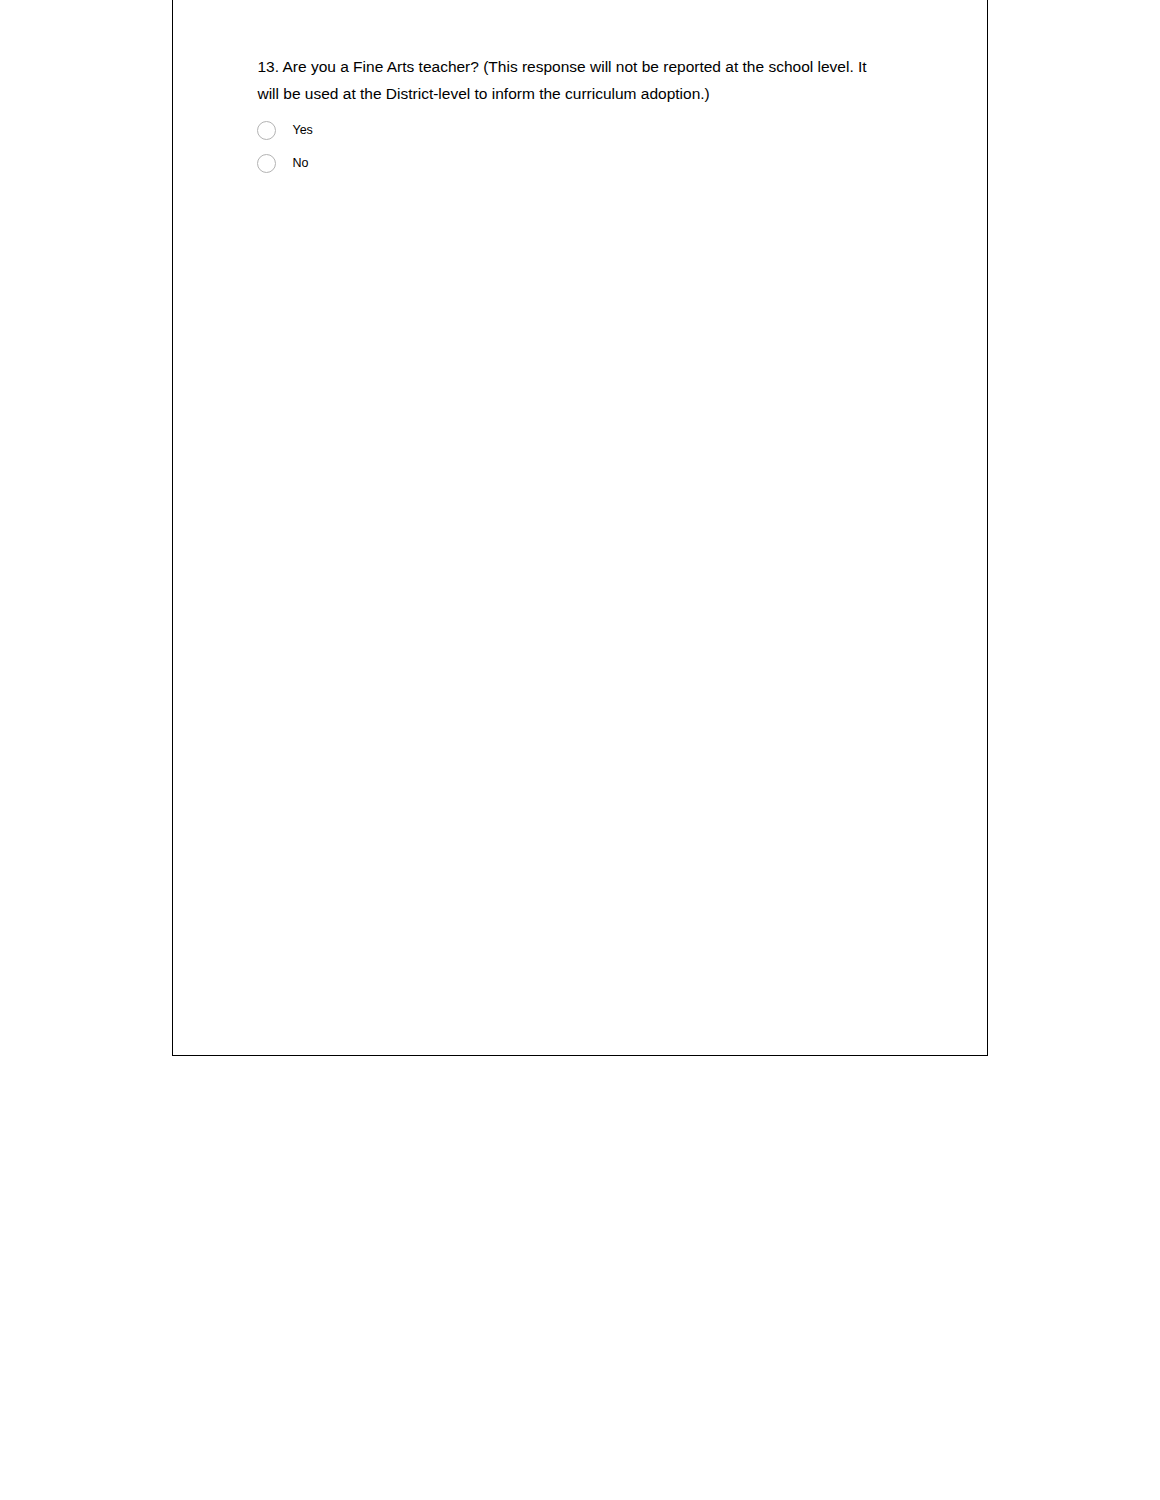13. Are you a Fine Arts teacher? (This response will not be reported at the school level. It will be used at the District-level to inform the curriculum adoption.)
Yes
No